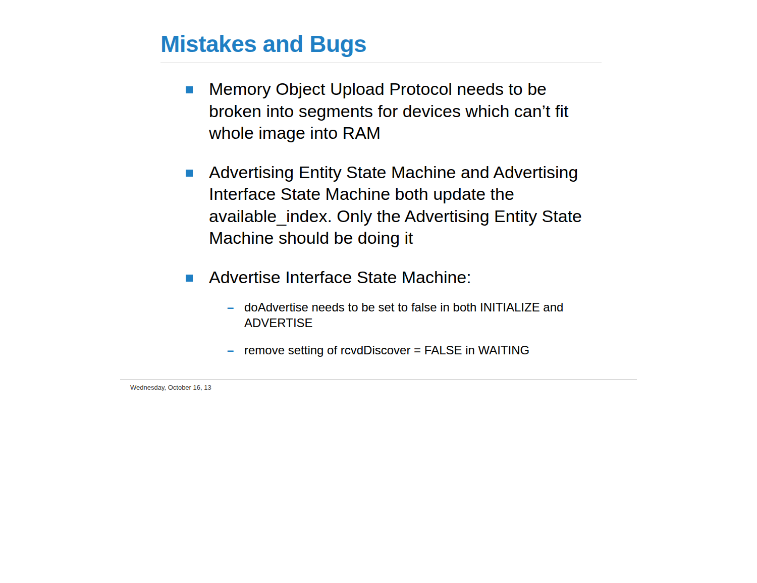Mistakes and Bugs
Memory Object Upload Protocol needs to be broken into segments for devices which can’t fit whole image into RAM
Advertising Entity State Machine and Advertising Interface State Machine both update the available_index. Only the Advertising Entity State Machine should be doing it
Advertise Interface State Machine:
doAdvertise needs to be set to false in both INITIALIZE and ADVERTISE
remove setting of rcvdDiscover = FALSE in WAITING
Wednesday, October 16, 13